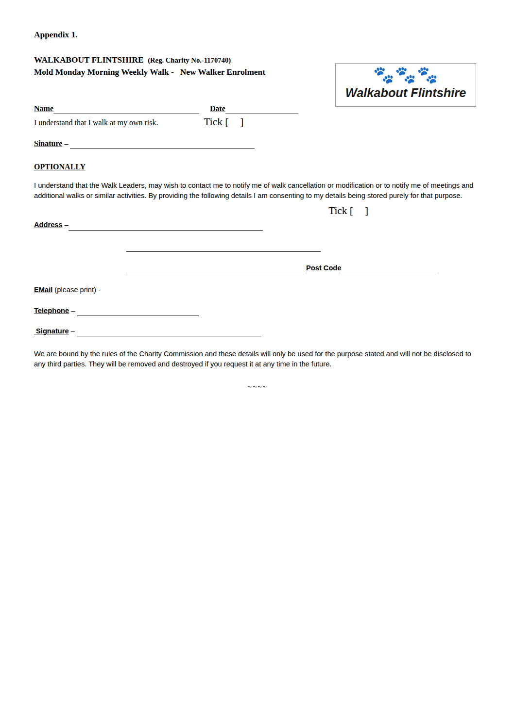Appendix 1.
🐾🐾🐾
Walkabout Flintshire
WALKABOUT FLINTSHIRE (Reg. Charity No.-1170740)
Mold Monday Morning Weekly Walk - New Walker Enrolment
Name Date
I understand that I walk at my own risk. Tick [ ]
Sinature –
OPTIONALLY
I understand that the Walk Leaders, may wish to contact me to notify me of walk cancellation or modification or to notify me of meetings and additional walks or similar activities. By providing the following details I am consenting to my details being stored purely for that purpose.
Tick [ ]
Address –
Post Code
EMail (please print) -
Telephone –
Signature –
We are bound by the rules of the Charity Commission and these details will only be used for the purpose stated and will not be disclosed to any third parties. They will be removed and destroyed if you request it at any time in the future.
~~~~